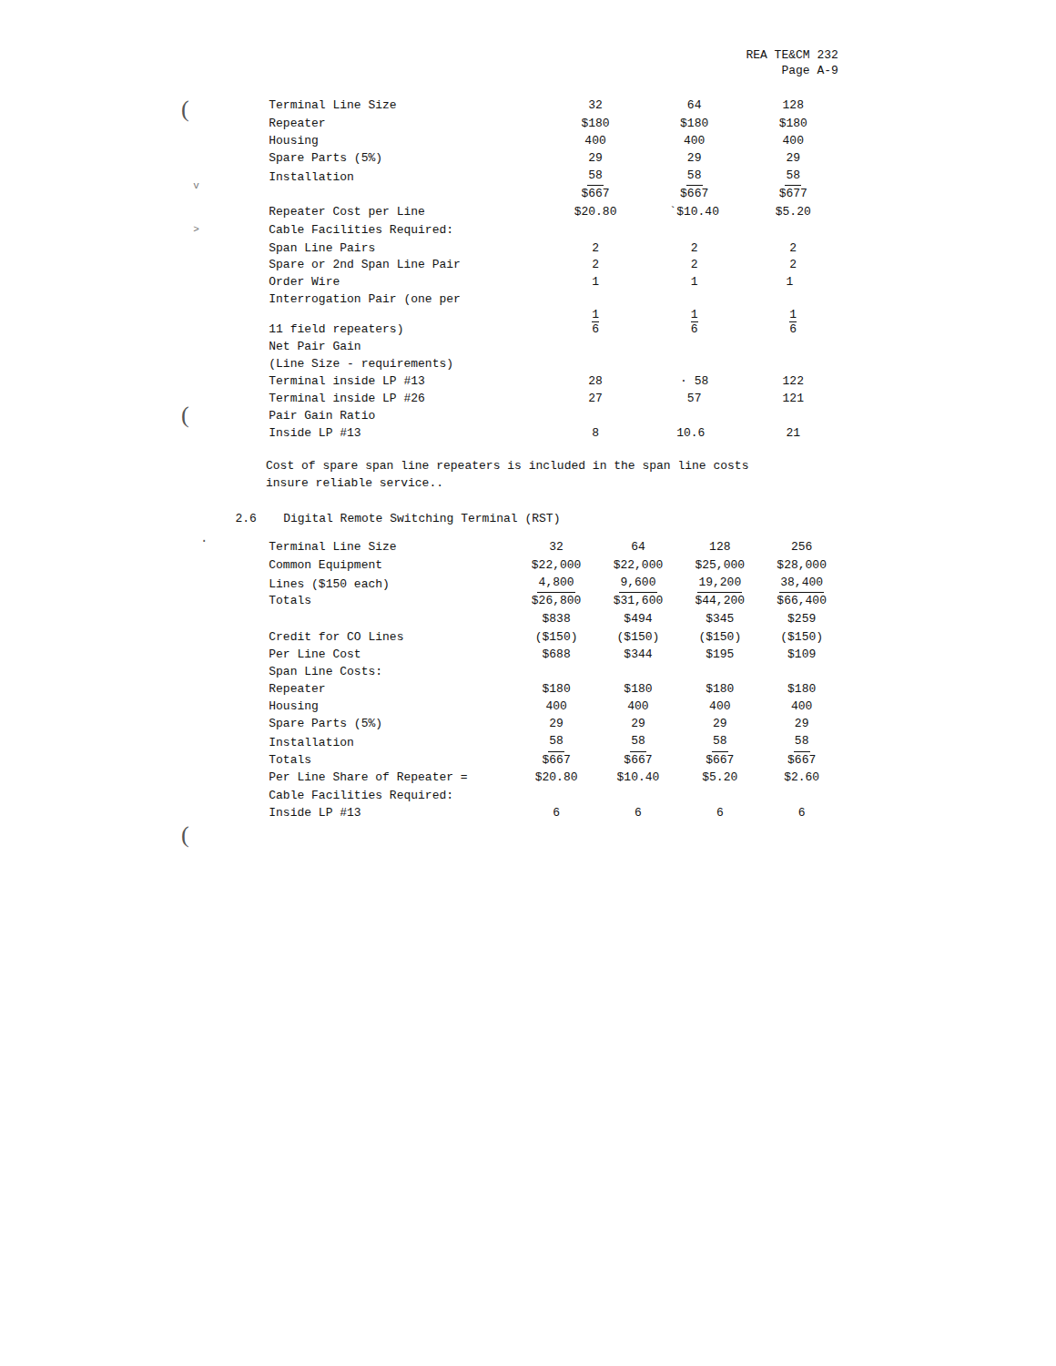(
(
(
v
>
.
REA TE&CM 232
Page A-9
| Terminal Line Size | 32 | 64 | 128 |
| Repeater | $180 | $180 | $180 |
| Housing | 400 | 400 | 400 |
| Spare Parts (5%) | 29 | 29 | 29 |
| Installation | 58 | 58 | 58 |
| | $667 | $667 | $677 |
| Repeater Cost per Line | $20.80 | `$10.40 | $5.20 |
| Cable Facilities Required: | | | |
| Span Line Pairs | 2 | 2 | 2 |
| Spare or 2nd Span Line Pair | 2 | 2 | 2 |
| Order Wire | 1 | 1 | 1 |
| Interrogation Pair (one per | | | |
| 11 field repeaters) | 1 6 | 1 6 | 1 6 |
| Net Pair Gain | | | |
| (Line Size - requirements) | | | |
| Terminal inside LP #13 | 28 | · 58 | 122 |
| Terminal inside LP #26 | 27 | 57 | 121 |
| Pair Gain Ratio | | | |
| Inside LP #13 | 8 | 10.6 | 21 |
Cost of spare span line repeaters is included in the span line costs
insure reliable service..
2.6
Digital Remote Switching Terminal (RST)
| Terminal Line Size | 32 | 64 | 128 | 256 |
| Common Equipment | $22,000 | $22,000 | $25,000 | $28,000 |
| Lines ($150 each) | 4,800 | 9,600 | 19,200 | 38,400 |
| Totals | $26,800 | $31,600 | $44,200 | $66,400 |
| | $838 | $494 | $345 | $259 |
| Credit for CO Lines | ($150) | ($150) | ($150) | ($150) |
| Per Line Cost | $688 | $344 | $195 | $109 |
| Span Line Costs: | | | | |
| Repeater | $180 | $180 | $180 | $180 |
| Housing | 400 | 400 | 400 | 400 |
| Spare Parts (5%) | 29 | 29 | 29 | 29 |
| Installation | 58 | 58 | 58 | 58 |
| Totals | $667 | $667 | $667 | $667 |
| Per Line Share of Repeater = | $20.80 | $10.40 | $5.20 | $2.60 |
| Cable Facilities Required: | | | | |
| Inside LP #13 | 6 | 6 | 6 | 6 |